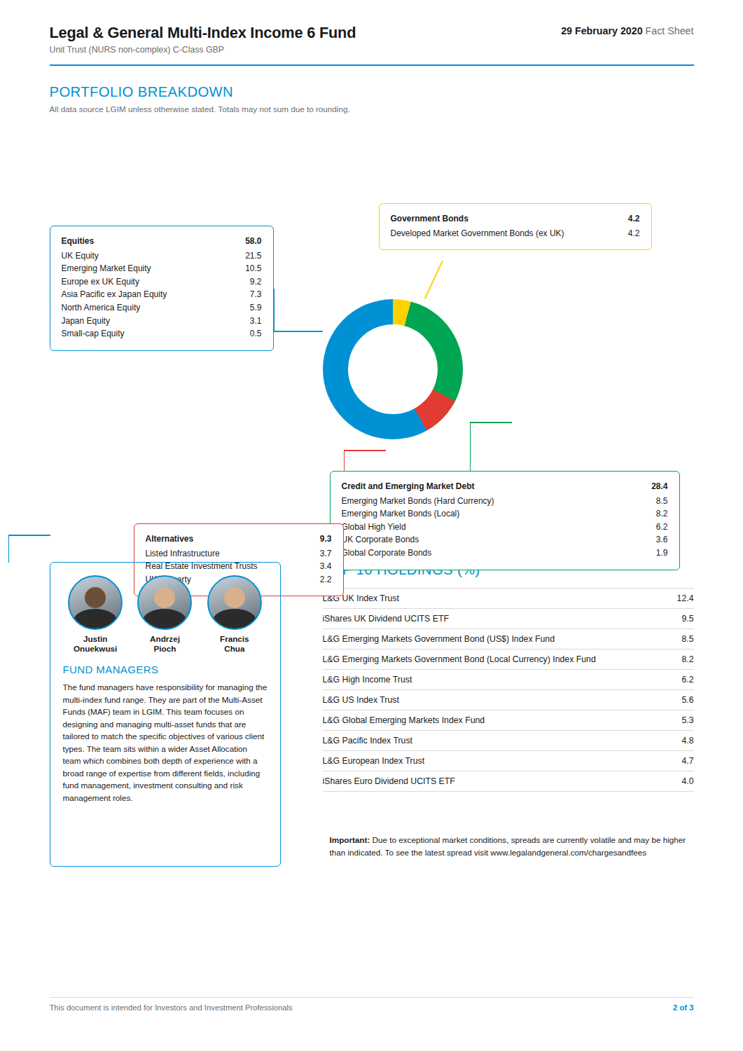Legal & General Multi-Index Income 6 Fund
Unit Trust (NURS non-complex) C-Class GBP
29 February 2020 Fact Sheet
Portfolio breakdown
All data source LGIM unless otherwise stated. Totals may not sum due to rounding.
| Equities | 58.0 |
| UK Equity | 21.5 |
| Emerging Market Equity | 10.5 |
| Europe ex UK Equity | 9.2 |
| Asia Pacific ex Japan Equity | 7.3 |
| North America Equity | 5.9 |
| Japan Equity | 3.1 |
| Small-cap Equity | 0.5 |
| Government Bonds | 4.2 |
| Developed Market Government Bonds (ex UK) | 4.2 |
| Credit and Emerging Market Debt | 28.4 |
| Emerging Market Bonds (Hard Currency) | 8.5 |
| Emerging Market Bonds (Local) | 8.2 |
| Global High Yield | 6.2 |
| UK Corporate Bonds | 3.6 |
| Global Corporate Bonds | 1.9 |
| Alternatives | 9.3 |
| Listed Infrastructure | 3.7 |
| Real Estate Investment Trusts | 3.4 |
| UK Property | 2.2 |
Justin
Onuekwusi
Andrzej
Pioch
Francis
Chua
Fund managers
The fund managers have responsibility for managing the multi-index fund range. They are part of the Multi-Asset Funds (MAF) team in LGIM. This team focuses on designing and managing multi-asset funds that are tailored to match the specific objectives of various client types. The team sits within a wider Asset Allocation team which combines both depth of experience with a broad range of expertise from different fields, including fund management, investment consulting and risk management roles.
Top 10 holdings (%)
| L&G UK Index Trust | 12.4 |
| iShares UK Dividend UCITS ETF | 9.5 |
| L&G Emerging Markets Government Bond (US$) Index Fund | 8.5 |
| L&G Emerging Markets Government Bond (Local Currency) Index Fund | 8.2 |
| L&G High Income Trust | 6.2 |
| L&G US Index Trust | 5.6 |
| L&G Global Emerging Markets Index Fund | 5.3 |
| L&G Pacific Index Trust | 4.8 |
| L&G European Index Trust | 4.7 |
| iShares Euro Dividend UCITS ETF | 4.0 |
Important: Due to exceptional market conditions, spreads are currently volatile and may be higher than indicated. To see the latest spread visit www.legalandgeneral.com/chargesandfees
This document is intended for Investors and Investment Professionals
2 of 3